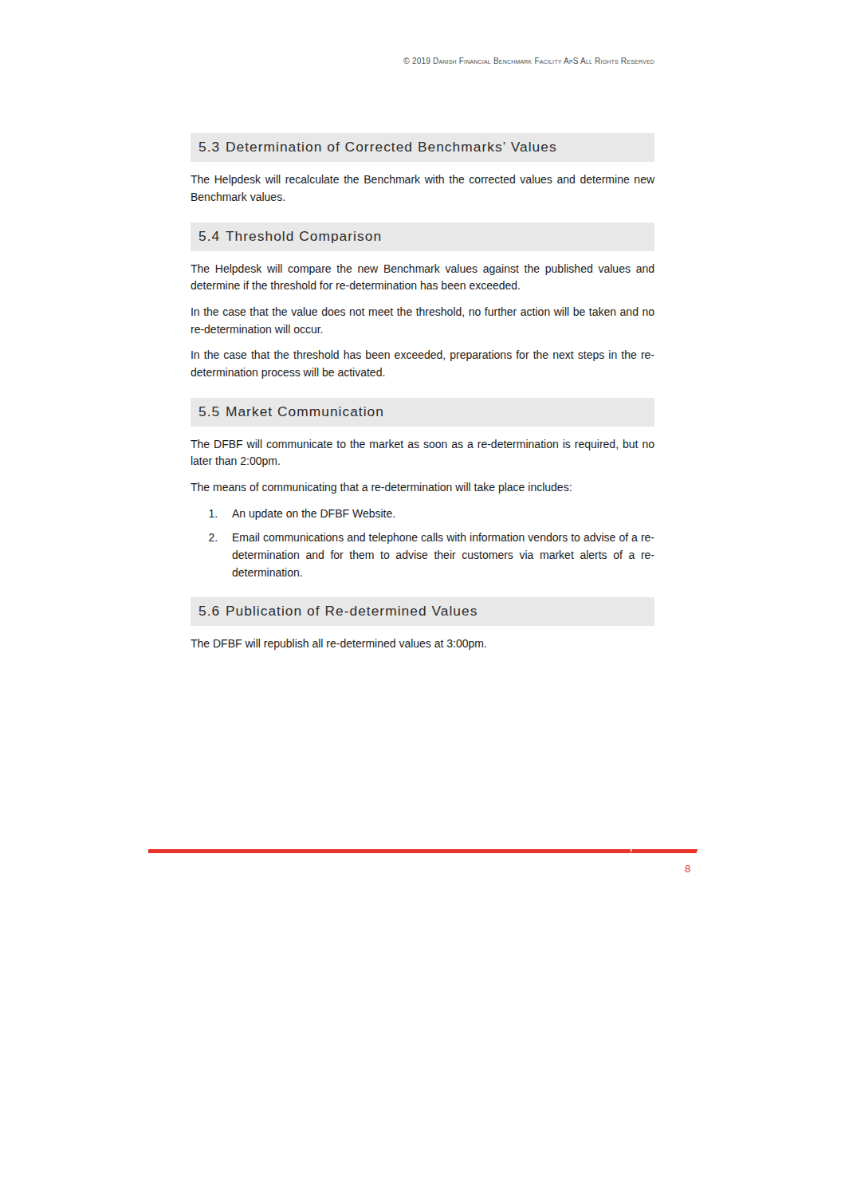© 2019 Danish Financial Benchmark Facility ApS All Rights Reserved
5.3 Determination of Corrected Benchmarks’ Values
The Helpdesk will recalculate the Benchmark with the corrected values and determine new Benchmark values.
5.4 Threshold Comparison
The Helpdesk will compare the new Benchmark values against the published values and determine if the threshold for re-determination has been exceeded.
In the case that the value does not meet the threshold, no further action will be taken and no re-determination will occur.
In the case that the threshold has been exceeded, preparations for the next steps in the re-determination process will be activated.
5.5 Market Communication
The DFBF will communicate to the market as soon as a re-determination is required, but no later than 2:00pm.
The means of communicating that a re-determination will take place includes:
An update on the DFBF Website.
Email communications and telephone calls with information vendors to advise of a re-determination and for them to advise their customers via market alerts of a re-determination.
5.6 Publication of Re-determined Values
The DFBF will republish all re-determined values at 3:00pm.
8